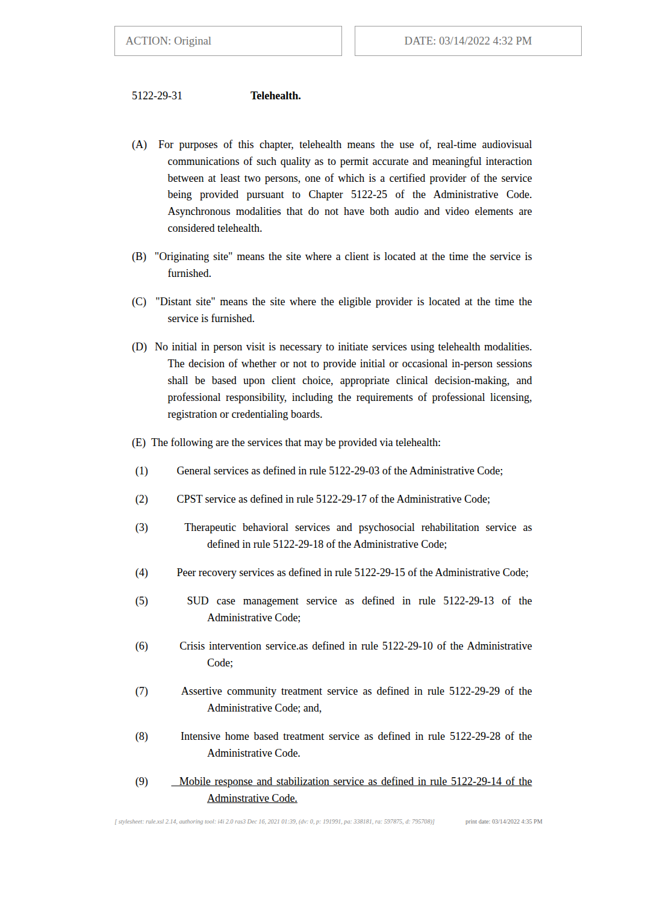ACTION: Original
DATE: 03/14/2022 4:32 PM
5122-29-31 Telehealth.
(A) For purposes of this chapter, telehealth means the use of, real-time audiovisual communications of such quality as to permit accurate and meaningful interaction between at least two persons, one of which is a certified provider of the service being provided pursuant to Chapter 5122-25 of the Administrative Code. Asynchronous modalities that do not have both audio and video elements are considered telehealth.
(B) "Originating site" means the site where a client is located at the time the service is furnished.
(C) "Distant site" means the site where the eligible provider is located at the time the service is furnished.
(D) No initial in person visit is necessary to initiate services using telehealth modalities. The decision of whether or not to provide initial or occasional in-person sessions shall be based upon client choice, appropriate clinical decision-making, and professional responsibility, including the requirements of professional licensing, registration or credentialing boards.
(E) The following are the services that may be provided via telehealth:
(1) General services as defined in rule 5122-29-03 of the Administrative Code;
(2) CPST service as defined in rule 5122-29-17 of the Administrative Code;
(3) Therapeutic behavioral services and psychosocial rehabilitation service as defined in rule 5122-29-18 of the Administrative Code;
(4) Peer recovery services as defined in rule 5122-29-15 of the Administrative Code;
(5) SUD case management service as defined in rule 5122-29-13 of the Administrative Code;
(6) Crisis intervention service.as defined in rule 5122-29-10 of the Administrative Code;
(7) Assertive community treatment service as defined in rule 5122-29-29 of the Administrative Code; and,
(8) Intensive home based treatment service as defined in rule 5122-29-28 of the Administrative Code.
(9) Mobile response and stabilization service as defined in rule 5122-29-14 of the Adminstrative Code.
[ stylesheet: rule.xsl 2.14, authoring tool: i4i 2.0 ras3 Dec 16, 2021 01:39, (dv: 0, p: 191991, pa: 338181, ra: 597875, d: 795708)]
print date: 03/14/2022 4:35 PM